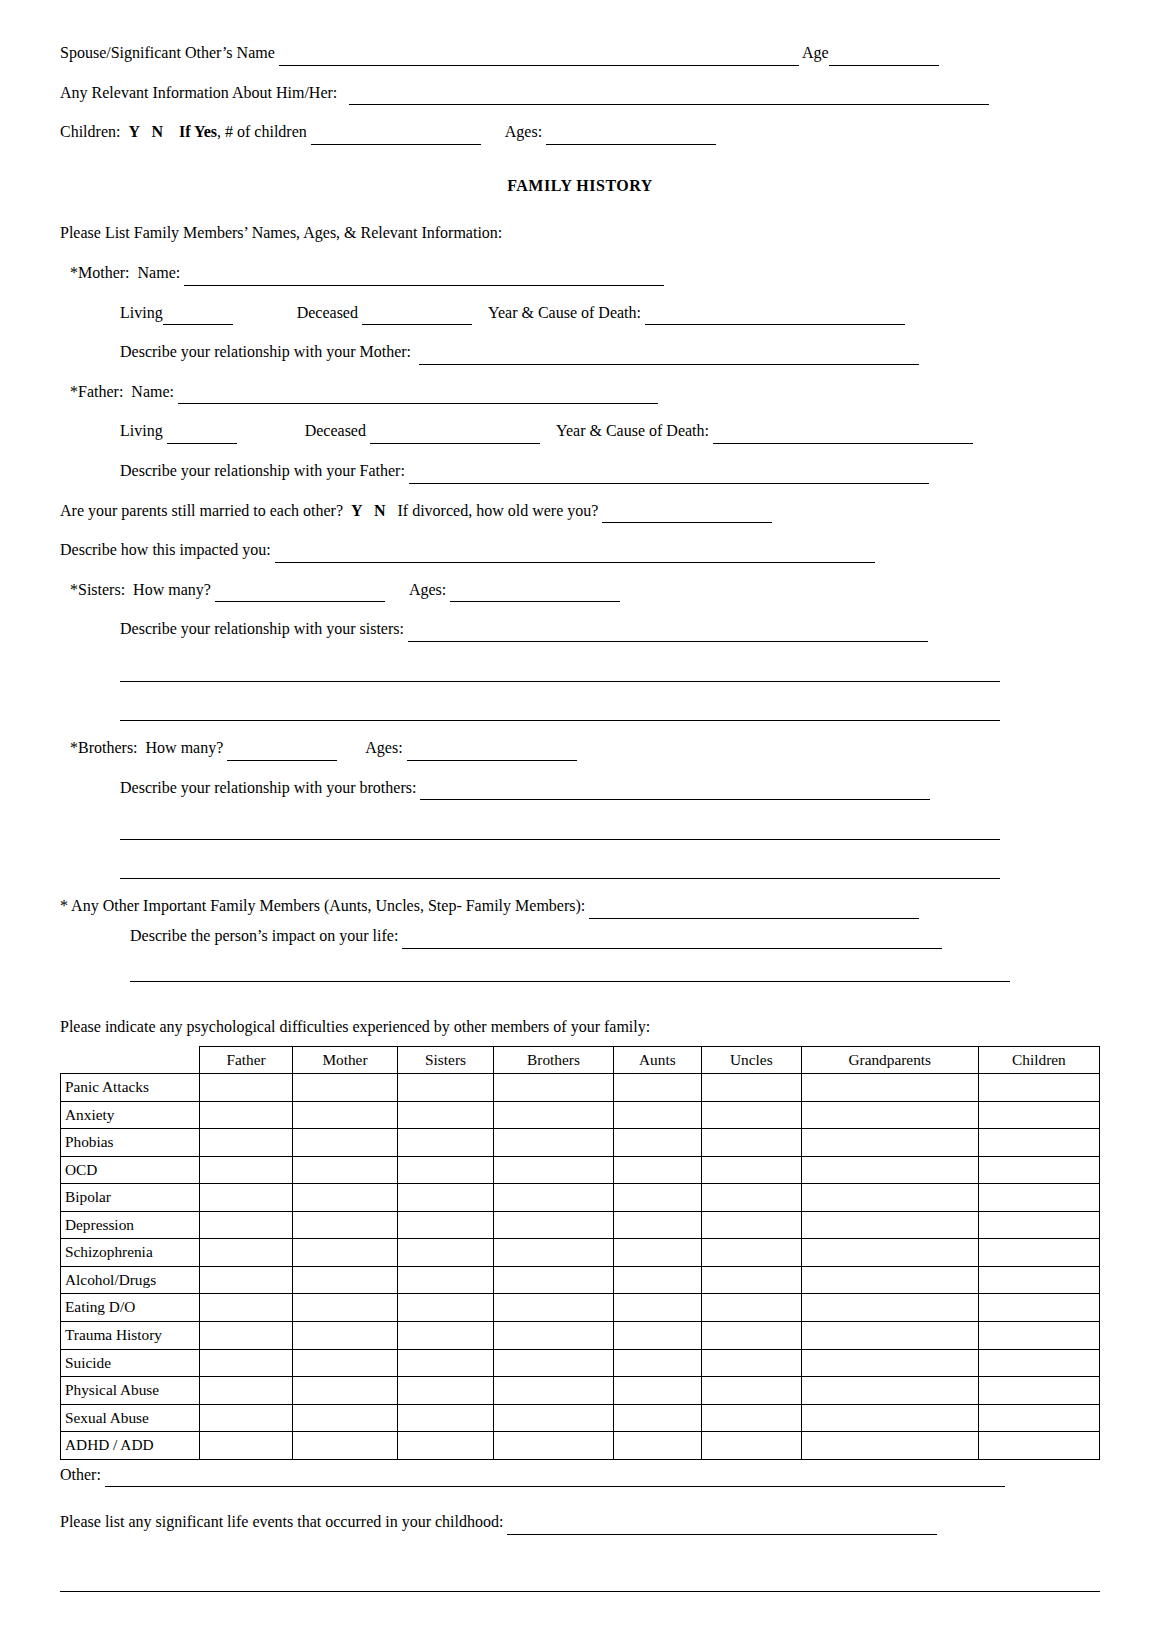Spouse/Significant Other’s Name Age
Any Relevant Information About Him/Her:
Children: Y N If Yes, # of children Ages:
FAMILY HISTORY
Please List Family Members’ Names, Ages, & Relevant Information:
*Mother: Name:
Living Deceased Year & Cause of Death:
Describe your relationship with your Mother:
*Father: Name:
Living Deceased Year & Cause of Death:
Describe your relationship with your Father:
Are your parents still married to each other? Y N If divorced, how old were you?
Describe how this impacted you:
*Sisters: How many? Ages:
Describe your relationship with your sisters:
*Brothers: How many? Ages:
Describe your relationship with your brothers:
* Any Other Important Family Members (Aunts, Uncles, Step- Family Members):
Describe the person’s impact on your life:
Please indicate any psychological difficulties experienced by other members of your family:
| | Father | Mother | Sisters | Brothers | Aunts | Uncles | Grandparents | Children |
| --- | --- | --- | --- | --- | --- | --- | --- | --- |
| Panic Attacks | | | | | | | | |
| Anxiety | | | | | | | | |
| Phobias | | | | | | | | |
| OCD | | | | | | | | |
| Bipolar | | | | | | | | |
| Depression | | | | | | | | |
| Schizophrenia | | | | | | | | |
| Alcohol/Drugs | | | | | | | | |
| Eating D/O | | | | | | | | |
| Trauma History | | | | | | | | |
| Suicide | | | | | | | | |
| Physical Abuse | | | | | | | | |
| Sexual Abuse | | | | | | | | |
| ADHD / ADD | | | | | | | | |
Other:
Please list any significant life events that occurred in your childhood: